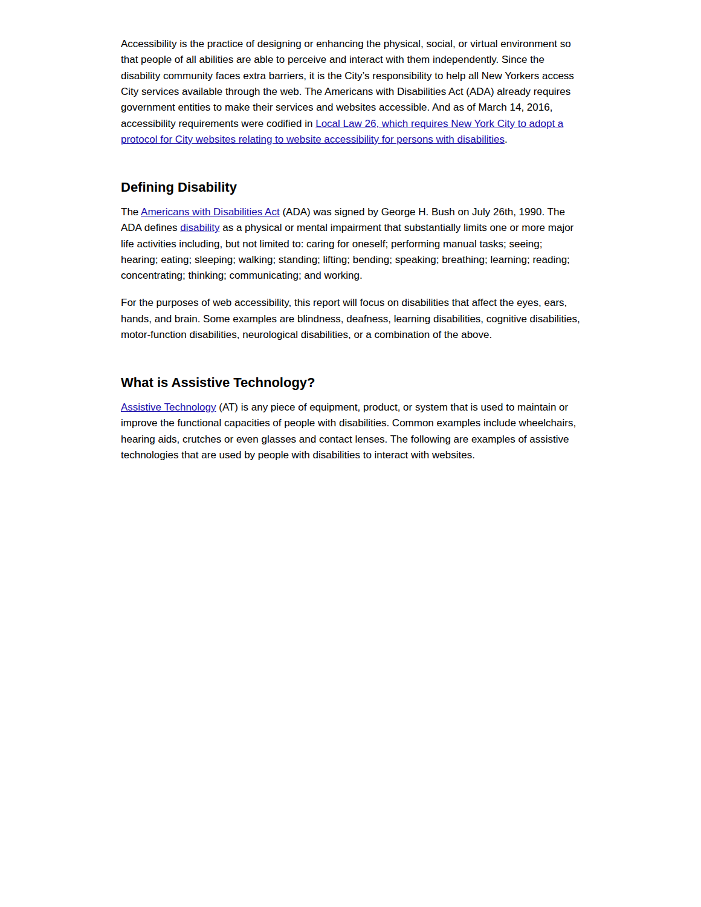Accessibility is the practice of designing or enhancing the physical, social, or virtual environment so that people of all abilities are able to perceive and interact with them independently. Since the disability community faces extra barriers, it is the City’s responsibility to help all New Yorkers access City services available through the web. The Americans with Disabilities Act (ADA) already requires government entities to make their services and websites accessible. And as of March 14, 2016, accessibility requirements were codified in Local Law 26, which requires New York City to adopt a protocol for City websites relating to website accessibility for persons with disabilities.
Defining Disability
The Americans with Disabilities Act (ADA) was signed by George H. Bush on July 26th, 1990. The ADA defines disability as a physical or mental impairment that substantially limits one or more major life activities including, but not limited to: caring for oneself; performing manual tasks; seeing; hearing; eating; sleeping; walking; standing; lifting; bending; speaking; breathing; learning; reading; concentrating; thinking; communicating; and working.
For the purposes of web accessibility, this report will focus on disabilities that affect the eyes, ears, hands, and brain. Some examples are blindness, deafness, learning disabilities, cognitive disabilities, motor-function disabilities, neurological disabilities, or a combination of the above.
What is Assistive Technology?
Assistive Technology (AT) is any piece of equipment, product, or system that is used to maintain or improve the functional capacities of people with disabilities. Common examples include wheelchairs, hearing aids, crutches or even glasses and contact lenses. The following are examples of assistive technologies that are used by people with disabilities to interact with websites.